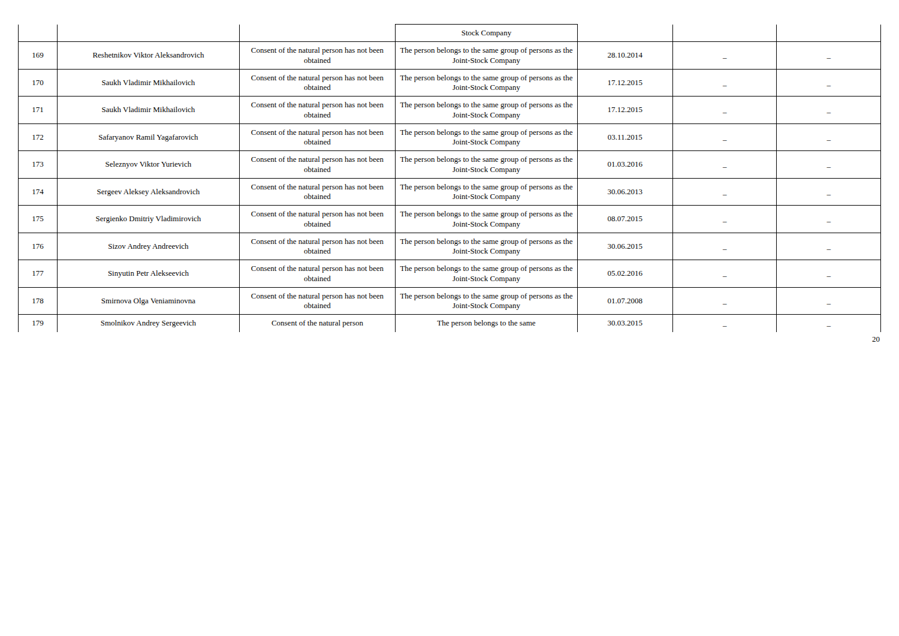| | | | Stock Company | | | |
| 169 | Reshetnikov Viktor Aleksandrovich | Consent of the natural person has not been obtained | The person belongs to the same group of persons as the Joint-Stock Company | 28.10.2014 | _ | _ |
| 170 | Saukh Vladimir Mikhailovich | Consent of the natural person has not been obtained | The person belongs to the same group of persons as the Joint-Stock Company | 17.12.2015 | _ | _ |
| 171 | Saukh Vladimir Mikhailovich | Consent of the natural person has not been obtained | The person belongs to the same group of persons as the Joint-Stock Company | 17.12.2015 | _ | _ |
| 172 | Safaryanov Ramil Yagafarovich | Consent of the natural person has not been obtained | The person belongs to the same group of persons as the Joint-Stock Company | 03.11.2015 | _ | _ |
| 173 | Seleznyov Viktor Yurievich | Consent of the natural person has not been obtained | The person belongs to the same group of persons as the Joint-Stock Company | 01.03.2016 | _ | _ |
| 174 | Sergeev Aleksey Aleksandrovich | Consent of the natural person has not been obtained | The person belongs to the same group of persons as the Joint-Stock Company | 30.06.2013 | _ | _ |
| 175 | Sergienko Dmitriy Vladimirovich | Consent of the natural person has not been obtained | The person belongs to the same group of persons as the Joint-Stock Company | 08.07.2015 | _ | _ |
| 176 | Sizov Andrey Andreevich | Consent of the natural person has not been obtained | The person belongs to the same group of persons as the Joint-Stock Company | 30.06.2015 | _ | _ |
| 177 | Sinyutin Petr Alekseevich | Consent of the natural person has not been obtained | The person belongs to the same group of persons as the Joint-Stock Company | 05.02.2016 | _ | _ |
| 178 | Smirnova Olga Veniaminovna | Consent of the natural person has not been obtained | The person belongs to the same group of persons as the Joint-Stock Company | 01.07.2008 | _ | _ |
| 179 | Smolnikov Andrey Sergeevich | Consent of the natural person | The person belongs to the same | 30.03.2015 | _ | _ |
20